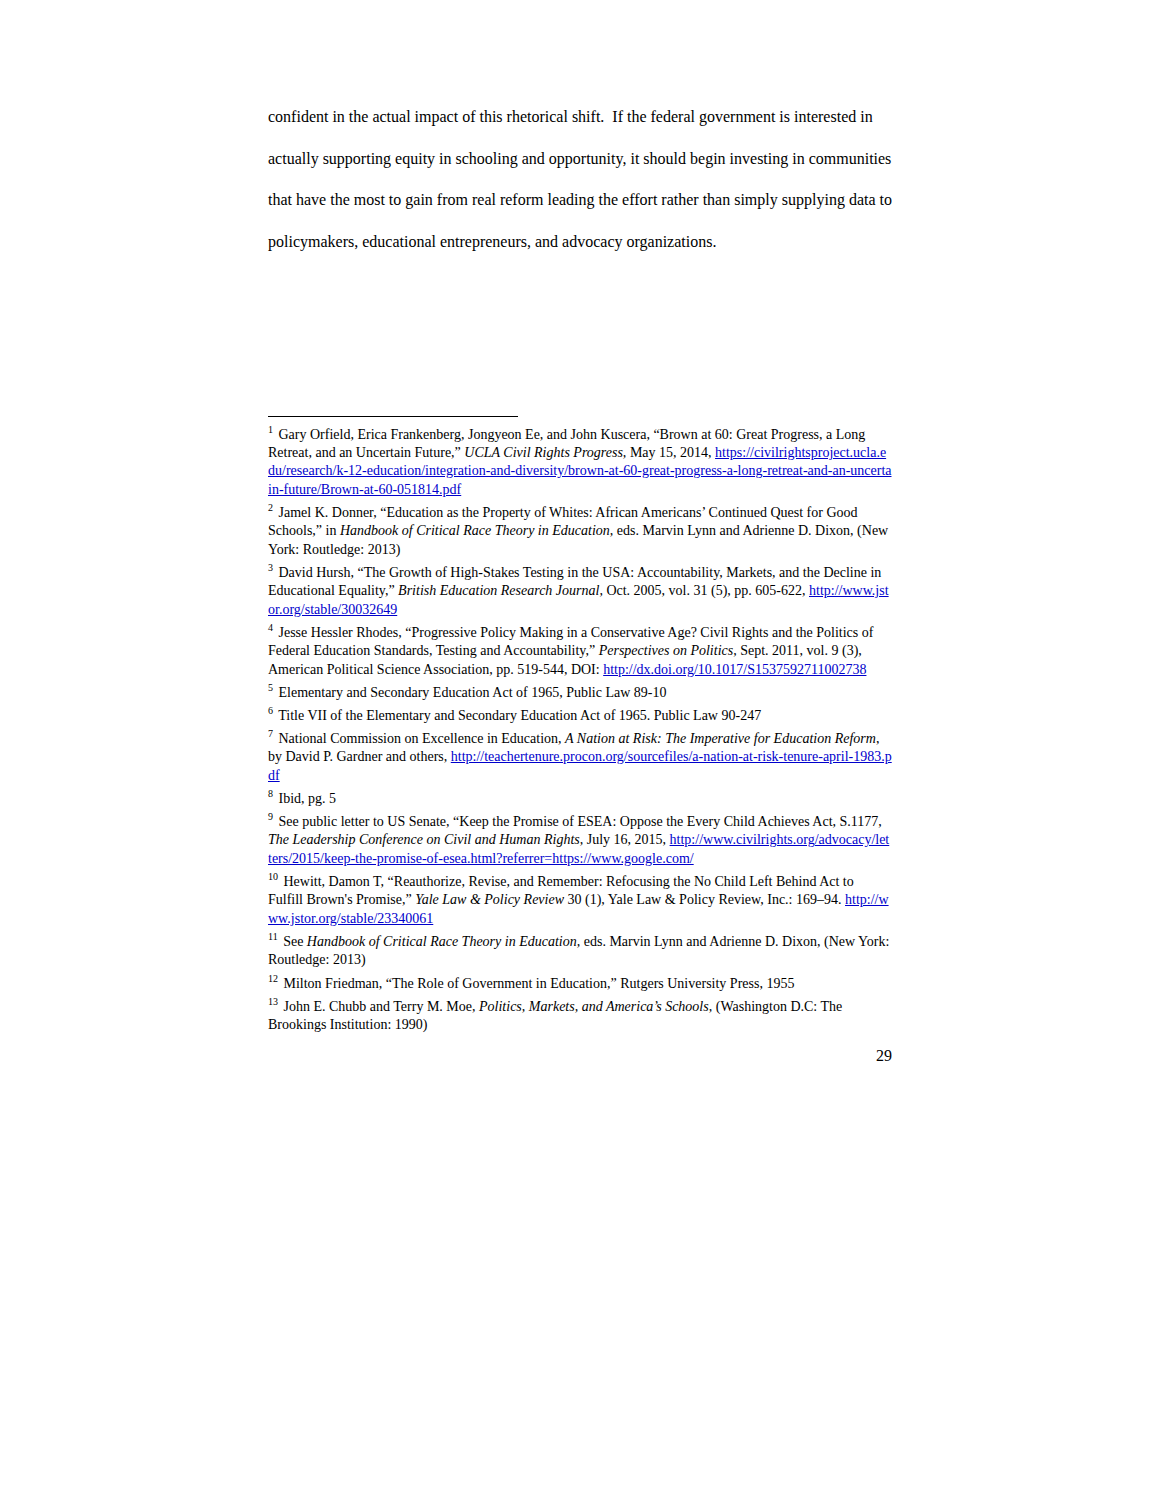confident in the actual impact of this rhetorical shift. If the federal government is interested in actually supporting equity in schooling and opportunity, it should begin investing in communities that have the most to gain from real reform leading the effort rather than simply supplying data to policymakers, educational entrepreneurs, and advocacy organizations.
1 Gary Orfield, Erica Frankenberg, Jongyeon Ee, and John Kuscera, “Brown at 60: Great Progress, a Long Retreat, and an Uncertain Future,” UCLA Civil Rights Progress, May 15, 2014, https://civilrightsproject.ucla.edu/research/k-12-education/integration-and-diversity/brown-at-60-great-progress-a-long-retreat-and-an-uncertain-future/Brown-at-60-051814.pdf
2 Jamel K. Donner, “Education as the Property of Whites: African Americans’ Continued Quest for Good Schools,” in Handbook of Critical Race Theory in Education, eds. Marvin Lynn and Adrienne D. Dixon, (New York: Routledge: 2013)
3 David Hursh, “The Growth of High-Stakes Testing in the USA: Accountability, Markets, and the Decline in Educational Equality,” British Education Research Journal, Oct. 2005, vol. 31 (5), pp. 605-622, http://www.jstor.org/stable/30032649
4 Jesse Hessler Rhodes, “Progressive Policy Making in a Conservative Age? Civil Rights and the Politics of Federal Education Standards, Testing and Accountability,” Perspectives on Politics, Sept. 2011, vol. 9 (3), American Political Science Association, pp. 519-544, DOI: http://dx.doi.org/10.1017/S1537592711002738
5 Elementary and Secondary Education Act of 1965, Public Law 89-10
6 Title VII of the Elementary and Secondary Education Act of 1965. Public Law 90-247
7 National Commission on Excellence in Education, A Nation at Risk: The Imperative for Education Reform, by David P. Gardner and others, http://teachertenure.procon.org/sourcefiles/a-nation-at-risk-tenure-april-1983.pdf
8 Ibid, pg. 5
9 See public letter to US Senate, “Keep the Promise of ESEA: Oppose the Every Child Achieves Act, S.1177, The Leadership Conference on Civil and Human Rights, July 16, 2015, http://www.civilrights.org/advocacy/letters/2015/keep-the-promise-of-esea.html?referrer=https://www.google.com/
10 Hewitt, Damon T, “Reauthorize, Revise, and Remember: Refocusing the No Child Left Behind Act to Fulfill Brown's Promise,” Yale Law & Policy Review 30 (1), Yale Law & Policy Review, Inc.: 169–94. http://www.jstor.org/stable/23340061
11 See Handbook of Critical Race Theory in Education, eds. Marvin Lynn and Adrienne D. Dixon, (New York: Routledge: 2013)
12 Milton Friedman, “The Role of Government in Education,” Rutgers University Press, 1955
13 John E. Chubb and Terry M. Moe, Politics, Markets, and America’s Schools, (Washington D.C: The Brookings Institution: 1990)
29